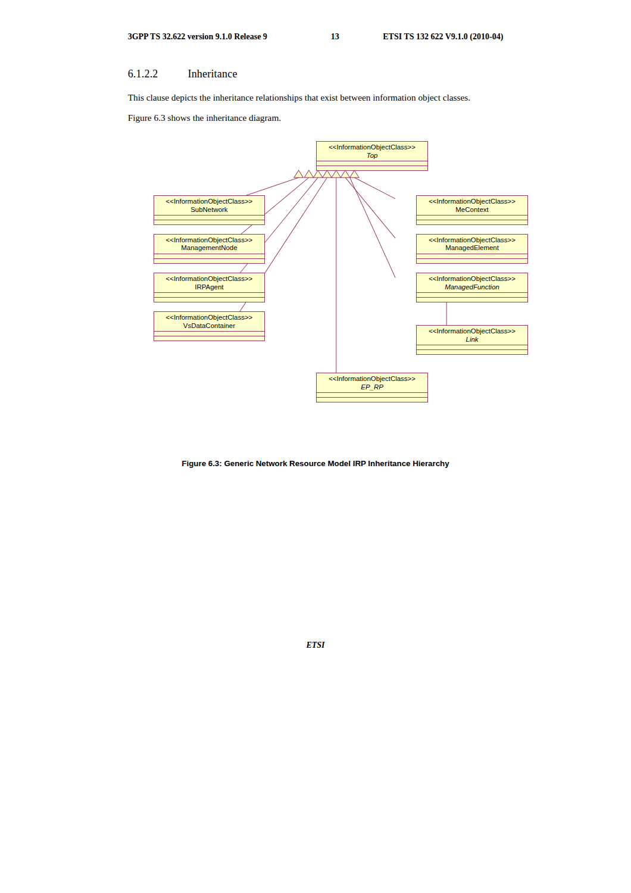3GPP TS 32.622 version 9.1.0 Release 9
13
ETSI TS 132 622 V9.1.0 (2010-04)
6.1.2.2 Inheritance
This clause depicts the inheritance relationships that exist between information object classes.
Figure 6.3 shows the inheritance diagram.
<<InformationObjectClass>> Top
<<InformationObjectClass>> SubNetwork
<<InformationObjectClass>> ManagementNode
<<InformationObjectClass>> IRPAgent
<<InformationObjectClass>> VsDataContainer
<<InformationObjectClass>> MeContext
<<InformationObjectClass>> ManagedElement
<<InformationObjectClass>> ManagedFunction
<<InformationObjectClass>> Link
<<InformationObjectClass>> EP_RP
Figure 6.3: Generic Network Resource Model IRP Inheritance Hierarchy
ETSI